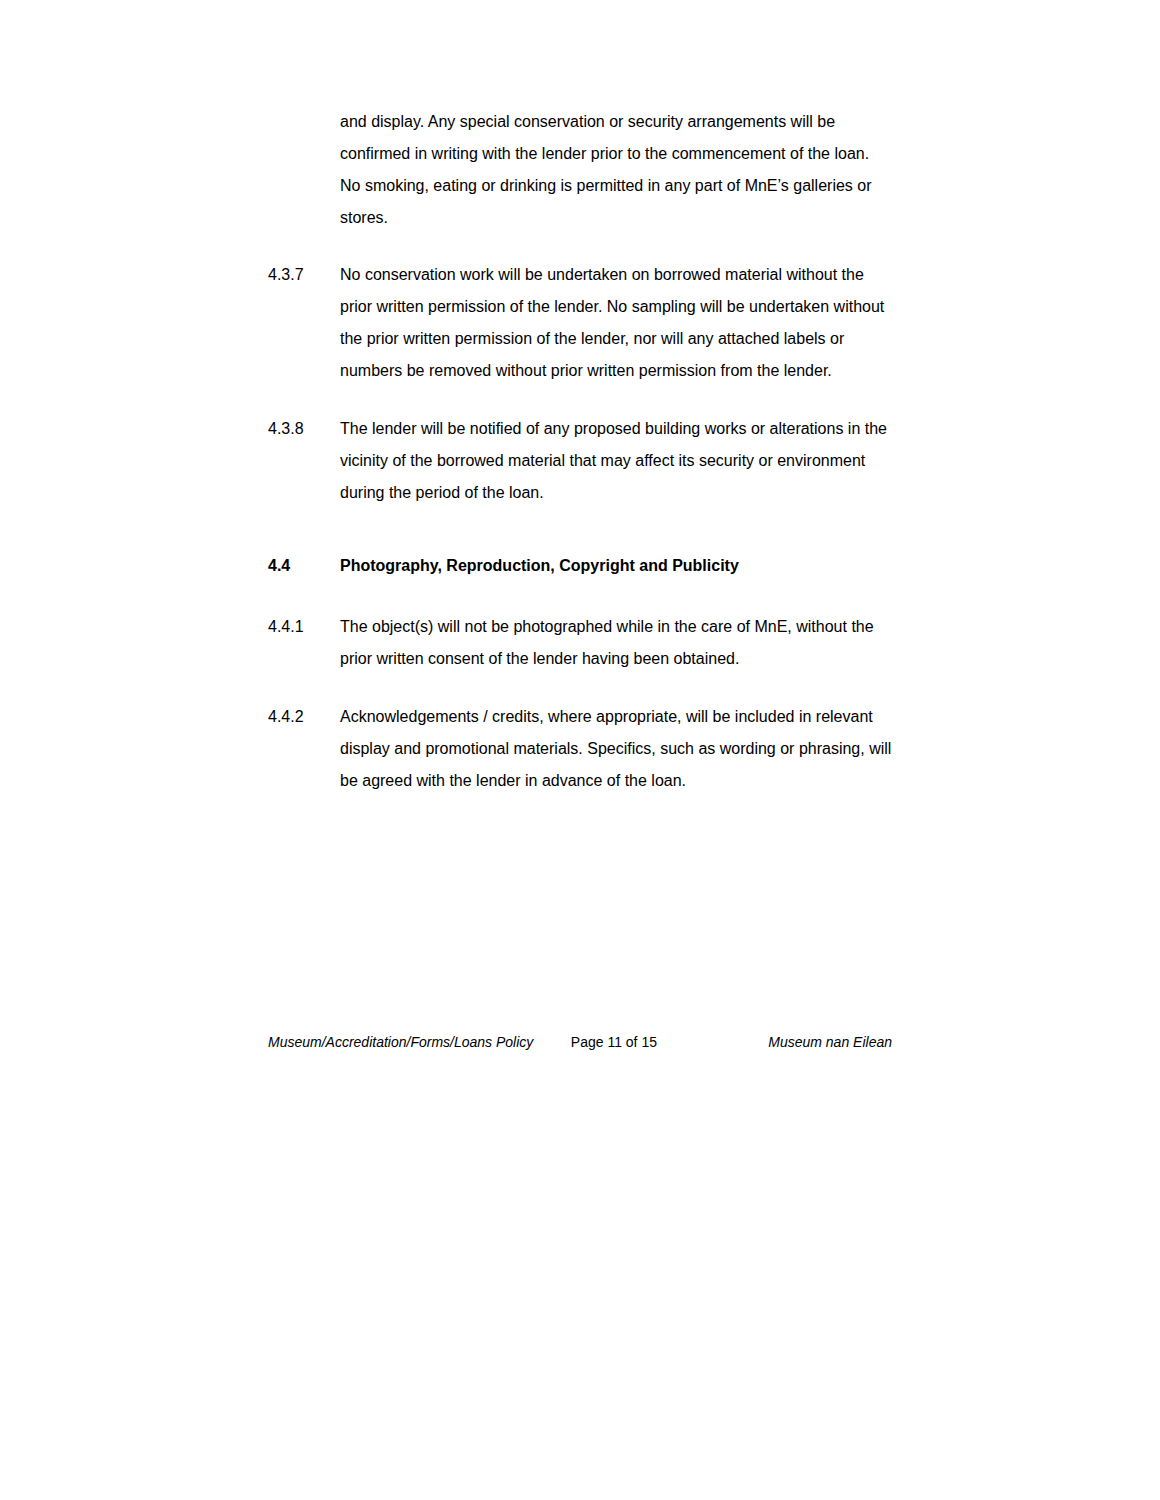and display. Any special conservation or security arrangements will be confirmed in writing with the lender prior to the commencement of the loan. No smoking, eating or drinking is permitted in any part of MnE’s galleries or stores.
4.3.7
No conservation work will be undertaken on borrowed material without the prior written permission of the lender. No sampling will be undertaken without the prior written permission of the lender, nor will any attached labels or numbers be removed without prior written permission from the lender.
4.3.8
The lender will be notified of any proposed building works or alterations in the vicinity of the borrowed material that may affect its security or environment during the period of the loan.
4.4 Photography, Reproduction, Copyright and Publicity
4.4.1
The object(s) will not be photographed while in the care of MnE, without the prior written consent of the lender having been obtained.
4.4.2
Acknowledgements / credits, where appropriate, will be included in relevant display and promotional materials. Specifics, such as wording or phrasing, will be agreed with the lender in advance of the loan.
Museum/Accreditation/Forms/Loans Policy Page 11 of 15
Museum nan Eilean